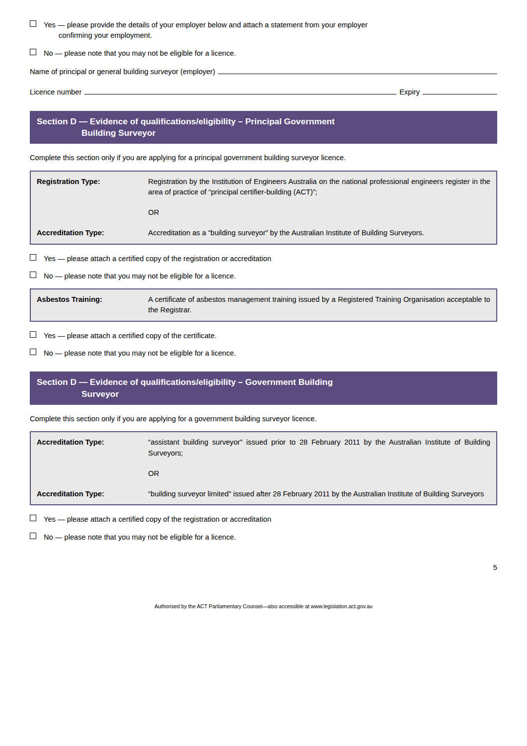Yes — please provide the details of your employer below and attach a statement from your employer confirming your employment.
No — please note that you may not be eligible for a licence.
Name of principal or general building surveyor (employer)
Licence number Expiry
Section D — Evidence of qualifications/eligibility – Principal Government Building Surveyor
Complete this section only if you are applying for a principal government building surveyor licence.
| Registration Type: | Registration by the Institution of Engineers Australia on the national professional engineers register in the area of practice of “principal certifier-building (ACT)”; |
| | OR |
| Accreditation Type: | Accreditation as a “building surveyor” by the Australian Institute of Building Surveyors. |
Yes — please attach a certified copy of the registration or accreditation
No — please note that you may not be eligible for a licence.
| Asbestos Training: | A certificate of asbestos management training issued by a Registered Training Organisation acceptable to the Registrar. |
Yes — please attach a certified copy of the certificate.
No — please note that you may not be eligible for a licence.
Section D — Evidence of qualifications/eligibility – Government Building Surveyor
Complete this section only if you are applying for a government building surveyor licence.
| Accreditation Type: | “assistant building surveyor” issued prior to 28 February 2011 by the Australian Institute of Building Surveyors; |
| | OR |
| Accreditation Type: | “building surveyor limited” issued after 28 February 2011 by the Australian Institute of Building Surveyors |
Yes — please attach a certified copy of the registration or accreditation
No — please note that you may not be eligible for a licence.
5
Authorised by the ACT Parliamentary Counsel—also accessible at www.legislation.act.gov.au